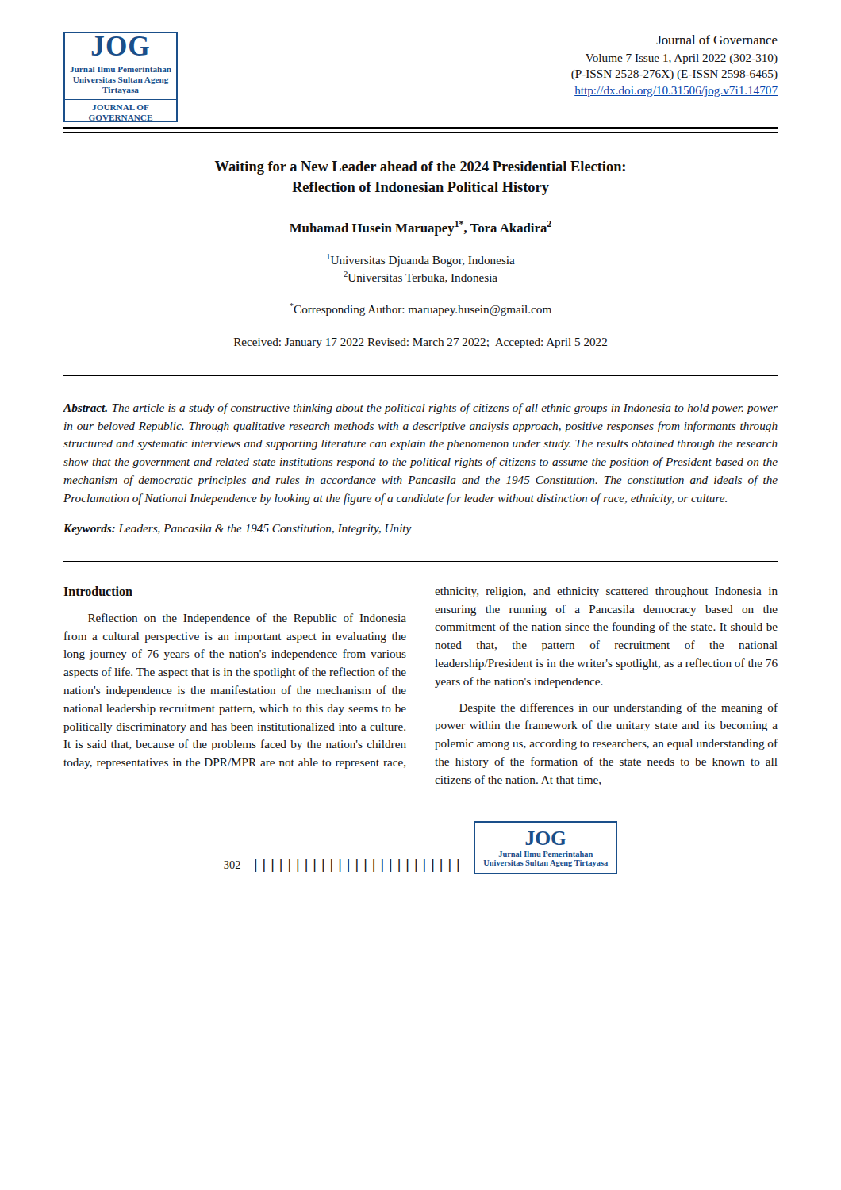JOG Jurnal Ilmu Pemerintahan
Universitas Sultan Ageng Tirtayasa JOURNAL OF GOVERNANCE
Journal of Governance
Volume 7 Issue 1, April 2022 (302-310)
(P-ISSN 2528-276X) (E-ISSN 2598-6465)
http://dx.doi.org/10.31506/jog.v7i1.14707
Waiting for a New Leader ahead of the 2024 Presidential Election:
Reflection of Indonesian Political History
Muhamad Husein Maruapey1*, Tora Akadira2
1Universitas Djuanda Bogor, Indonesia
2Universitas Terbuka, Indonesia
*Corresponding Author: maruapey.husein@gmail.com
Received: January 17 2022 Revised: March 27 2022; Accepted: April 5 2022
Abstract. The article is a study of constructive thinking about the political rights of citizens of all ethnic groups in Indonesia to hold power. power in our beloved Republic. Through qualitative research methods with a descriptive analysis approach, positive responses from informants through structured and systematic interviews and supporting literature can explain the phenomenon under study. The results obtained through the research show that the government and related state institutions respond to the political rights of citizens to assume the position of President based on the mechanism of democratic principles and rules in accordance with Pancasila and the 1945 Constitution. The constitution and ideals of the Proclamation of National Independence by looking at the figure of a candidate for leader without distinction of race, ethnicity, or culture.
Keywords: Leaders, Pancasila & the 1945 Constitution, Integrity, Unity
Introduction
Reflection on the Independence of the Republic of Indonesia from a cultural perspective is an important aspect in evaluating the long journey of 76 years of the nation's independence from various aspects of life. The aspect that is in the spotlight of the reflection of the nation's independence is the manifestation of the mechanism of the national leadership recruitment pattern, which to this day seems to be politically discriminatory and has been institutionalized into a culture. It is said that, because of the problems faced by the nation's children today, representatives in the DPR/MPR are not able to represent race, ethnicity, religion, and ethnicity scattered throughout Indonesia in ensuring the running of a Pancasila democracy based on the commitment of the nation since the founding of the state. It should be noted that, the pattern of recruitment of the national leadership/President is in the writer's spotlight, as a reflection of the 76 years of the nation's independence.
Despite the differences in our understanding of the meaning of power within the framework of the unitary state and its becoming a polemic among us, according to researchers, an equal understanding of the history of the formation of the state needs to be known to all citizens of the nation. At that time,
302 ||||||||||||||||||||||||| JOG Jurnal Ilmu Pemerintahan
Universitas Sultan Ageng Tirtayasa